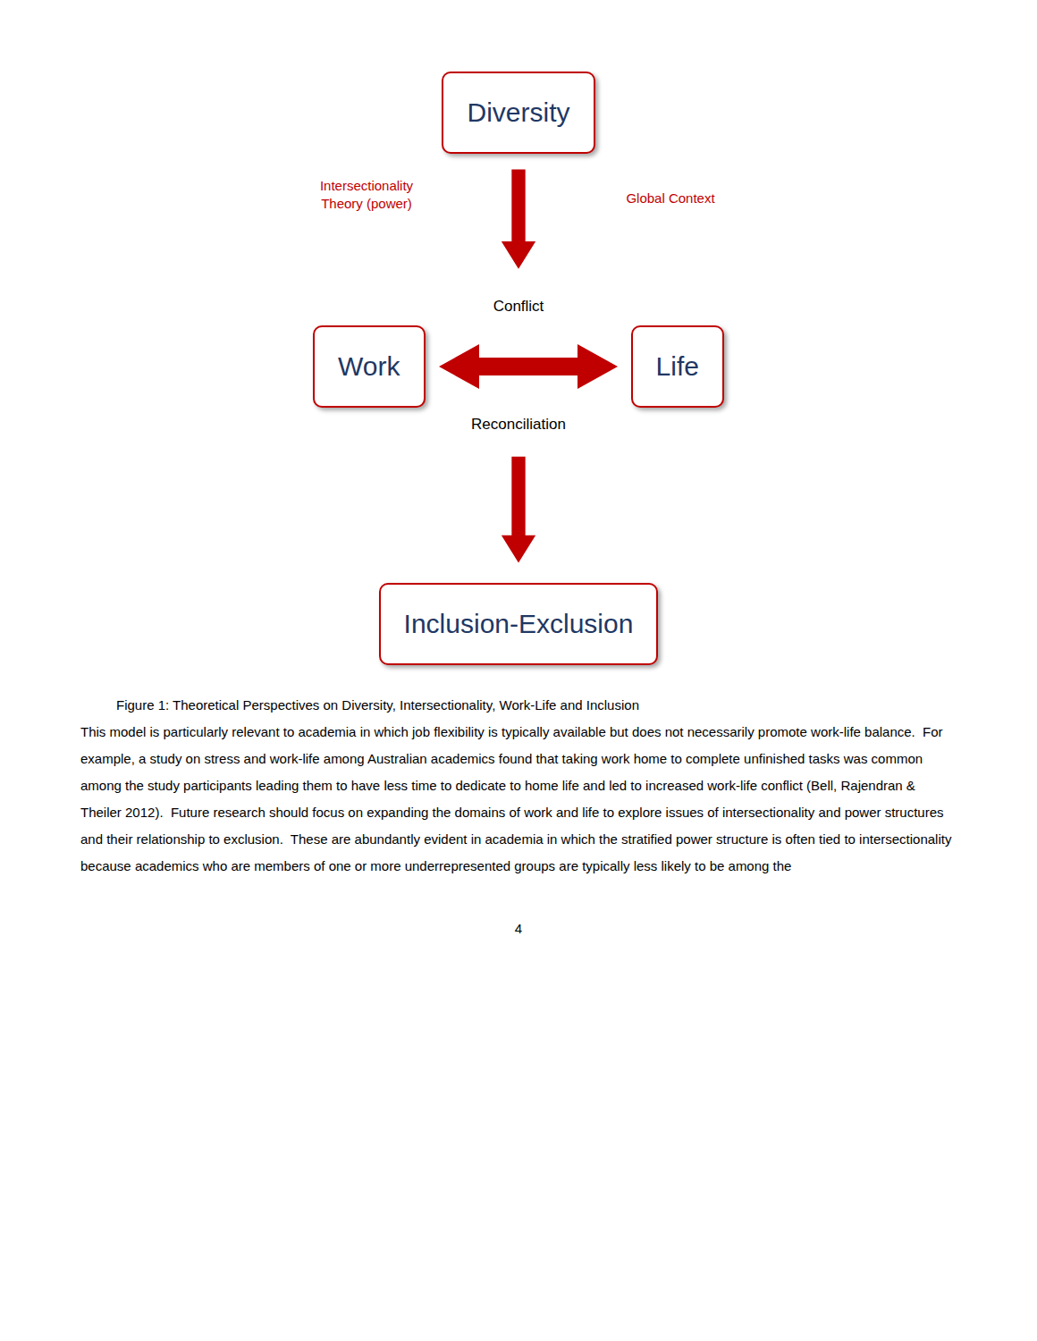Diversity
Intersectionality
Theory (power)
Global Context
Conflict
Work
Life
Reconciliation
Inclusion-Exclusion
Figure 1: Theoretical Perspectives on Diversity, Intersectionality, Work-Life and Inclusion
This model is particularly relevant to academia in which job flexibility is typically available but does not necessarily promote work-life balance. For example, a study on stress and work-life among Australian academics found that taking work home to complete unfinished tasks was common among the study participants leading them to have less time to dedicate to home life and led to increased work-life conflict (Bell, Rajendran & Theiler 2012). Future research should focus on expanding the domains of work and life to explore issues of intersectionality and power structures and their relationship to exclusion. These are abundantly evident in academia in which the stratified power structure is often tied to intersectionality because academics who are members of one or more underrepresented groups are typically less likely to be among the
4